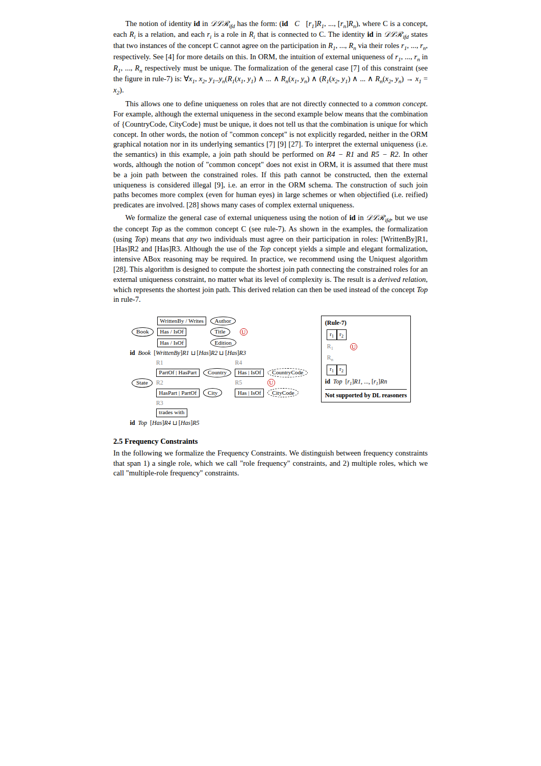The notion of identity id in 𝒟ℒℛifd has the form: (id C [r1]R1, ..., [rn]Rn), where C is a concept, each Ri is a relation, and each ri is a role in Ri that is connected to C. The identity id in 𝒟ℒℛifd states that two instances of the concept C cannot agree on the participation in R1, ..., Rn via their roles r1, ..., rn, respectively. See [4] for more details on this. In ORM, the intuition of external uniqueness of r1, ..., rn in R1, ..., Rn respectively must be unique. The formalization of the general case [7] of this constraint (see the figure in rule-7) is: ∀x1, x2, y1..yn(R1(x1, y1) ∧ ... ∧ Rn(x1, yn) ∧ (R1(x2, y1) ∧ ... ∧ Rn(x2, yn) → x1 = x2).
This allows one to define uniqueness on roles that are not directly connected to a common concept. For example, although the external uniqueness in the second example below means that the combination of {CountryCode, CityCode} must be unique, it does not tell us that the combination is unique for which concept. In other words, the notion of "common concept" is not explicitly regarded, neither in the ORM graphical notation nor in its underlying semantics [7] [9] [27]. To interpret the external uniqueness (i.e. the semantics) in this example, a join path should be performed on R4 − R1 and R5 − R2. In other words, although the notion of "common concept" does not exist in ORM, it is assumed that there must be a join path between the constrained roles. If this path cannot be constructed, then the external uniqueness is considered illegal [9], i.e. an error in the ORM schema. The construction of such join paths becomes more complex (even for human eyes) in large schemes or when objectified (i.e. reified) predicates are involved. [28] shows many cases of complex external uniqueness.
We formalize the general case of external uniqueness using the notion of id in 𝒟ℒℛifd, but we use the concept Top as the common concept C (see rule-7). As shown in the examples, the formalization (using Top) means that any two individuals must agree on their participation in roles: [WrittenBy]R1, [Has]R2 and [Has]R3. Although the use of the Top concept yields a simple and elegant formalization, intensive ABox reasoning may be required. In practice, we recommend using the Uniquest algorithm [28]. This algorithm is designed to compute the shortest join path connecting the constrained roles for an external uniqueness constraint, no matter what its level of complexity is. The result is a derived relation, which represents the shortest join path. This derived relation can then be used instead of the concept Top in rule-7.
| | WrittenBy / Writes | Author |
| Book | Has / IsOf | Title | U |
| | Has / IsOf | Edition |
id Book [WrittenBy]R1 ⊔ [Has]R2 ⊔ [Has]R3
| | R1 | | R4 | |
| State | PartOf / HasPart | Country | Has / IsOf | CountryCode |
| R2 | | R5 | U |
| HasPart / PartOf | City | Has / IsOf | CityCode |
| | R3 |
| | trades with |
id Top [Has]R4 ⊔ [Has]R5
(Rule-7)
| r 1 r 2 | |
| R 1 | U |
| R n | |
| r 1 r 2 | |
id Top [r1]R1, ..., [r1]Rn
Not supported by DL reasoners
2.5 Frequency Constraints
In the following we formalize the Frequency Constraints. We distinguish between frequency constraints that span 1) a single role, which we call "role frequency" constraints, and 2) multiple roles, which we call "multiple-role frequency" constraints.